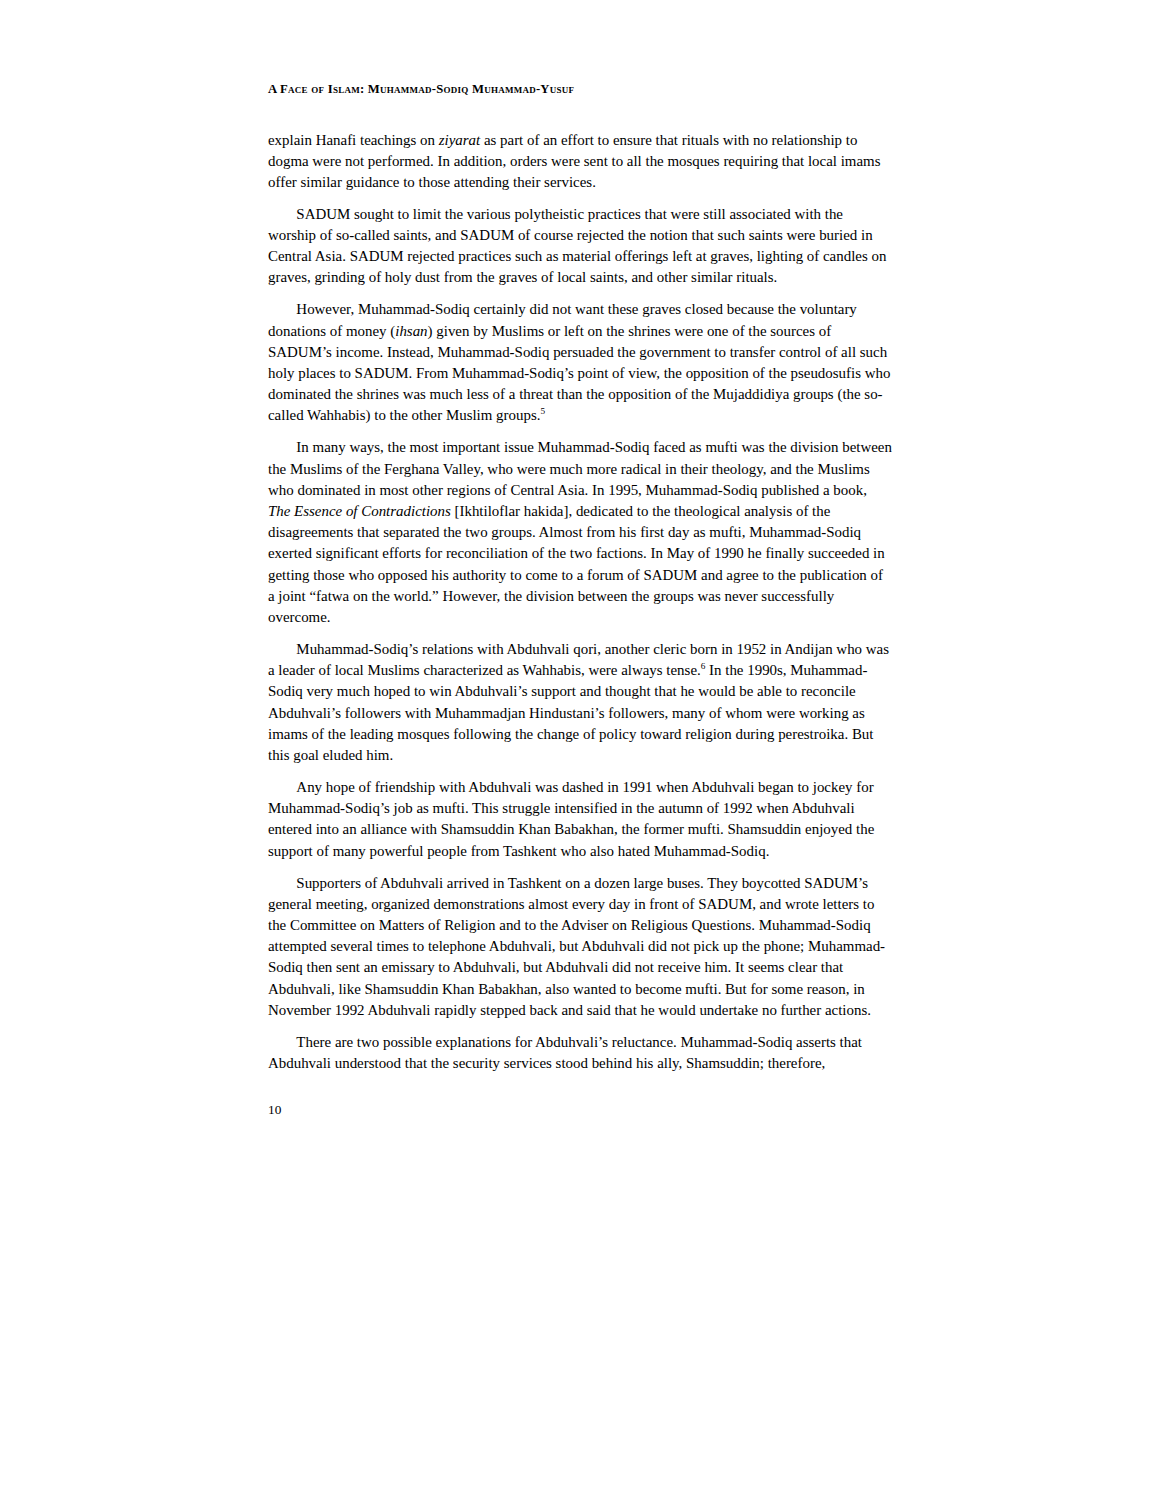A Face of Islam: Muhammad-Sodiq Muhammad-Yusuf
explain Hanafi teachings on ziyarat as part of an effort to ensure that rituals with no relationship to dogma were not performed. In addition, orders were sent to all the mosques requiring that local imams offer similar guidance to those attending their services.
SADUM sought to limit the various polytheistic practices that were still associated with the worship of so-called saints, and SADUM of course rejected the notion that such saints were buried in Central Asia. SADUM rejected practices such as material offerings left at graves, lighting of candles on graves, grinding of holy dust from the graves of local saints, and other similar rituals.
However, Muhammad-Sodiq certainly did not want these graves closed because the voluntary donations of money (ihsan) given by Muslims or left on the shrines were one of the sources of SADUM’s income. Instead, Muhammad-Sodiq persuaded the government to transfer control of all such holy places to SADUM. From Muhammad-Sodiq’s point of view, the opposition of the pseudosufis who dominated the shrines was much less of a threat than the opposition of the Mujaddidiya groups (the so-called Wahhabis) to the other Muslim groups.5
In many ways, the most important issue Muhammad-Sodiq faced as mufti was the division between the Muslims of the Ferghana Valley, who were much more radical in their theology, and the Muslims who dominated in most other regions of Central Asia. In 1995, Muhammad-Sodiq published a book, The Essence of Contradictions [Ikhtiloflar hakida], dedicated to the theological analysis of the disagreements that separated the two groups. Almost from his first day as mufti, Muhammad-Sodiq exerted significant efforts for reconciliation of the two factions. In May of 1990 he finally succeeded in getting those who opposed his authority to come to a forum of SADUM and agree to the publication of a joint “fatwa on the world.” However, the division between the groups was never successfully overcome.
Muhammad-Sodiq’s relations with Abduhvali qori, another cleric born in 1952 in Andijan who was a leader of local Muslims characterized as Wahhabis, were always tense.6 In the 1990s, Muhammad-Sodiq very much hoped to win Abduhvali’s support and thought that he would be able to reconcile Abduhvali’s followers with Muhammadjan Hindustani’s followers, many of whom were working as imams of the leading mosques following the change of policy toward religion during perestroika. But this goal eluded him.
Any hope of friendship with Abduhvali was dashed in 1991 when Abduhvali began to jockey for Muhammad-Sodiq’s job as mufti. This struggle intensified in the autumn of 1992 when Abduhvali entered into an alliance with Shamsuddin Khan Babakhan, the former mufti. Shamsuddin enjoyed the support of many powerful people from Tashkent who also hated Muhammad-Sodiq.
Supporters of Abduhvali arrived in Tashkent on a dozen large buses. They boycotted SADUM’s general meeting, organized demonstrations almost every day in front of SADUM, and wrote letters to the Committee on Matters of Religion and to the Adviser on Religious Questions. Muhammad-Sodiq attempted several times to telephone Abduhvali, but Abduhvali did not pick up the phone; Muhammad-Sodiq then sent an emissary to Abduhvali, but Abduhvali did not receive him. It seems clear that Abduhvali, like Shamsuddin Khan Babakhan, also wanted to become mufti. But for some reason, in November 1992 Abduhvali rapidly stepped back and said that he would undertake no further actions.
There are two possible explanations for Abduhvali’s reluctance. Muhammad-Sodiq asserts that Abduhvali understood that the security services stood behind his ally, Shamsuddin; therefore,
10